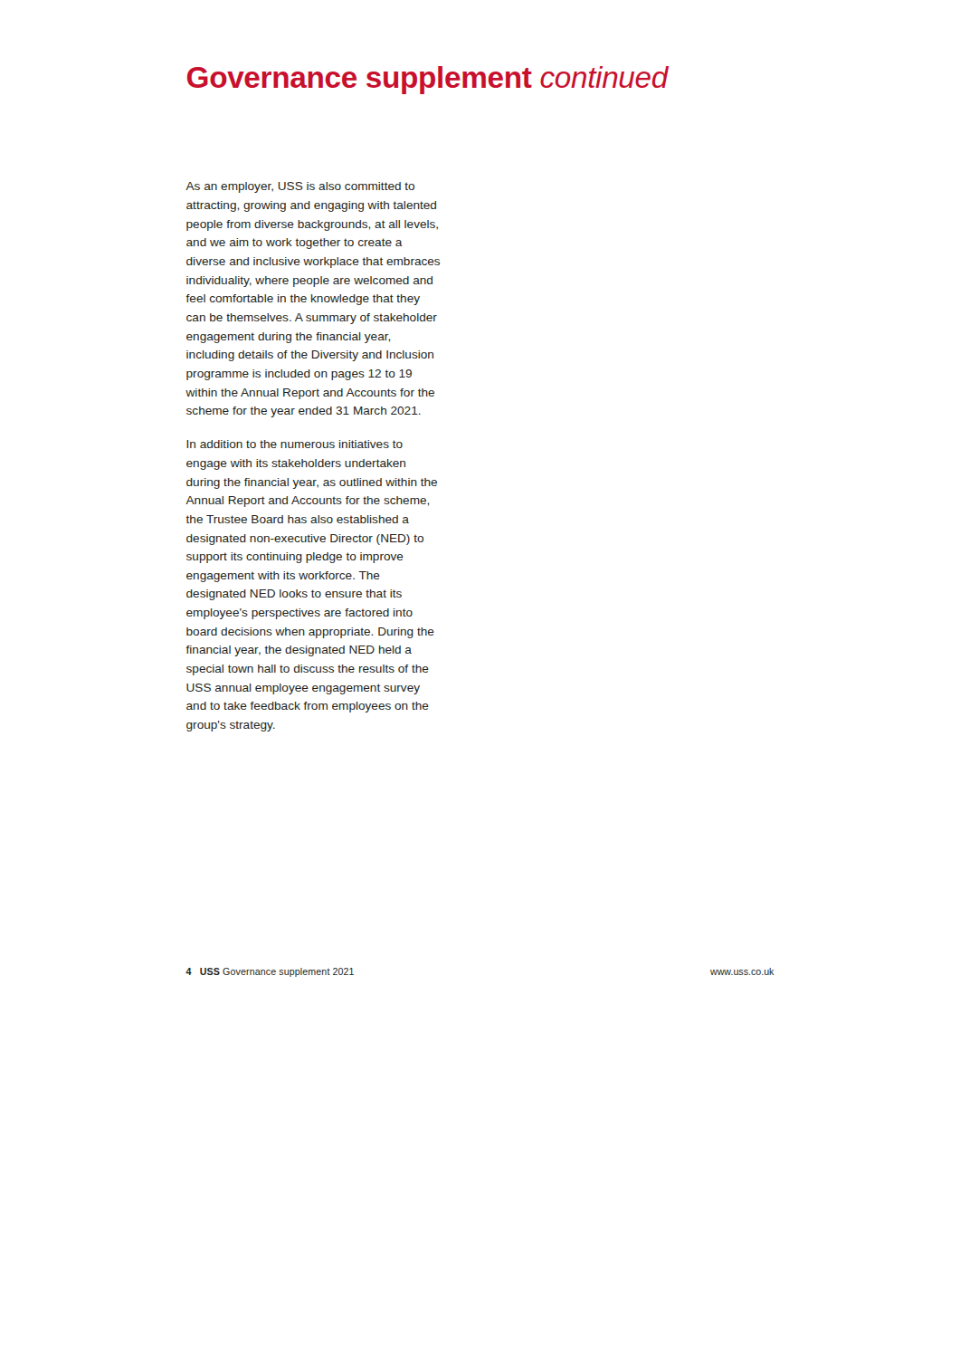Governance supplement continued
As an employer, USS is also committed to attracting, growing and engaging with talented people from diverse backgrounds, at all levels, and we aim to work together to create a diverse and inclusive workplace that embraces individuality, where people are welcomed and feel comfortable in the knowledge that they can be themselves. A summary of stakeholder engagement during the financial year, including details of the Diversity and Inclusion programme is included on pages 12 to 19 within the Annual Report and Accounts for the scheme for the year ended 31 March 2021.
In addition to the numerous initiatives to engage with its stakeholders undertaken during the financial year, as outlined within the Annual Report and Accounts for the scheme, the Trustee Board has also established a designated non-executive Director (NED) to support its continuing pledge to improve engagement with its workforce. The designated NED looks to ensure that its employee's perspectives are factored into board decisions when appropriate. During the financial year, the designated NED held a special town hall to discuss the results of the USS annual employee engagement survey and to take feedback from employees on the group's strategy.
4 USS Governance supplement 2021
www.uss.co.uk